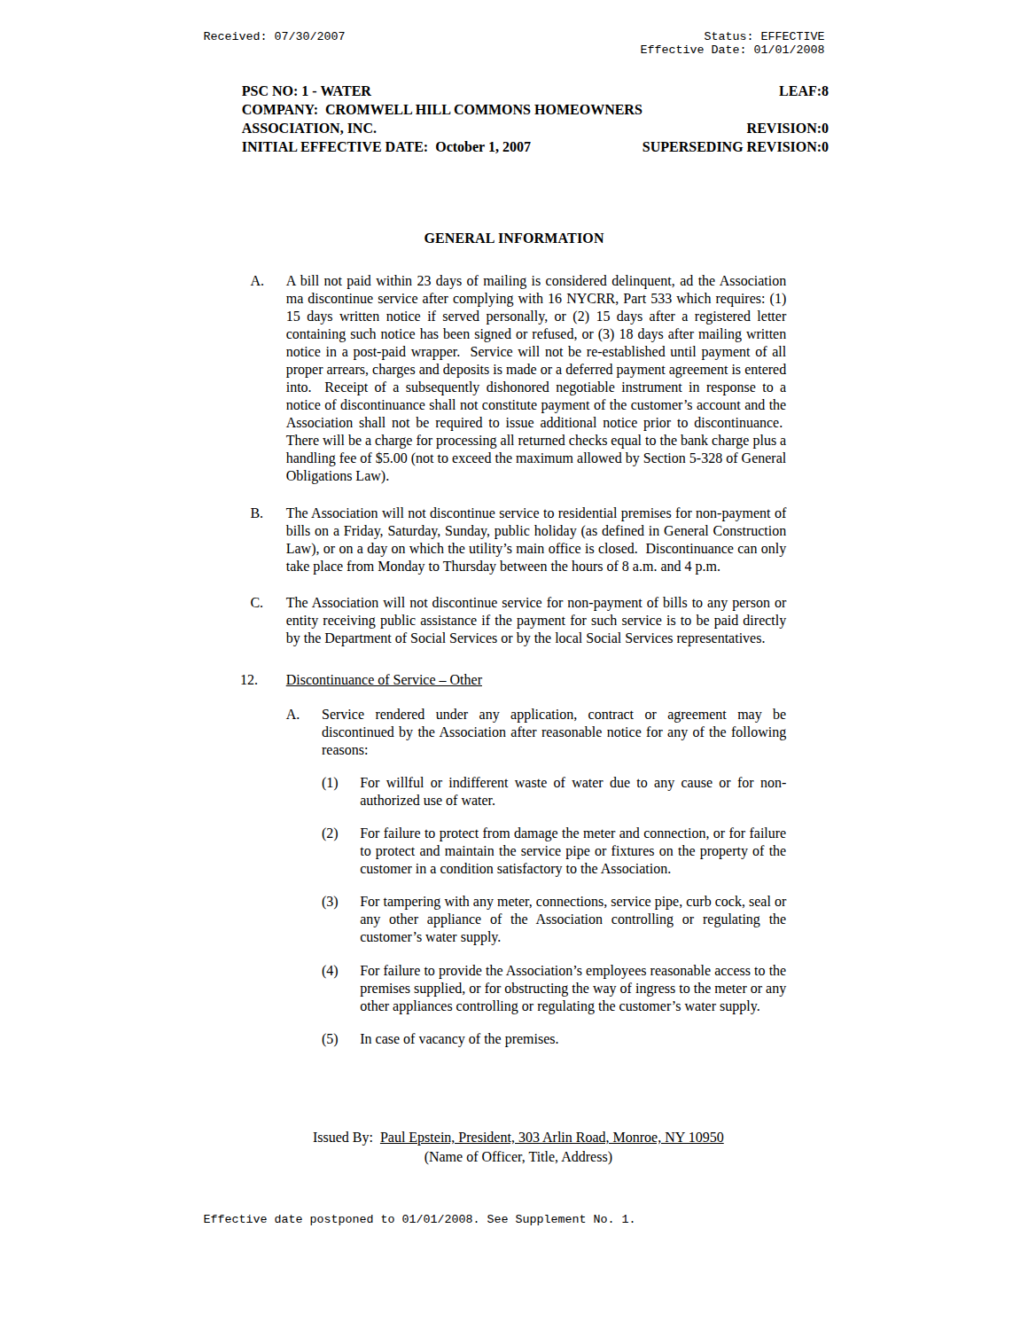Received: 07/30/2007
Status: EFFECTIVE
Effective Date: 01/01/2008
| PSC NO: 1 - WATER | LEAF: | 8 |
| COMPANY: CROMWELL HILL COMMONS HOMEOWNERS | | |
| ASSOCIATION, INC. | REVISION: | 0 |
| INITIAL EFFECTIVE DATE: October 1, 2007 | SUPERSEDING REVISION: | 0 |
GENERAL INFORMATION
A. A bill not paid within 23 days of mailing is considered delinquent, ad the Association ma discontinue service after complying with 16 NYCRR, Part 533 which requires: (1) 15 days written notice if served personally, or (2) 15 days after a registered letter containing such notice has been signed or refused, or (3) 18 days after mailing written notice in a post-paid wrapper. Service will not be re-established until payment of all proper arrears, charges and deposits is made or a deferred payment agreement is entered into. Receipt of a subsequently dishonored negotiable instrument in response to a notice of discontinuance shall not constitute payment of the customer’s account and the Association shall not be required to issue additional notice prior to discontinuance. There will be a charge for processing all returned checks equal to the bank charge plus a handling fee of $5.00 (not to exceed the maximum allowed by Section 5-328 of General Obligations Law).
B. The Association will not discontinue service to residential premises for non-payment of bills on a Friday, Saturday, Sunday, public holiday (as defined in General Construction Law), or on a day on which the utility’s main office is closed. Discontinuance can only take place from Monday to Thursday between the hours of 8 a.m. and 4 p.m.
C. The Association will not discontinue service for non-payment of bills to any person or entity receiving public assistance if the payment for such service is to be paid directly by the Department of Social Services or by the local Social Services representatives.
12. Discontinuance of Service – Other
A. Service rendered under any application, contract or agreement may be discontinued by the Association after reasonable notice for any of the following reasons:
(1) For willful or indifferent waste of water due to any cause or for non-authorized use of water.
(2) For failure to protect from damage the meter and connection, or for failure to protect and maintain the service pipe or fixtures on the property of the customer in a condition satisfactory to the Association.
(3) For tampering with any meter, connections, service pipe, curb cock, seal or any other appliance of the Association controlling or regulating the customer’s water supply.
(4) For failure to provide the Association’s employees reasonable access to the premises supplied, or for obstructing the way of ingress to the meter or any other appliances controlling or regulating the customer’s water supply.
(5) In case of vacancy of the premises.
Issued By: Paul Epstein, President, 303 Arlin Road, Monroe, NY 10950
(Name of Officer, Title, Address)
Effective date postponed to 01/01/2008. See Supplement No. 1.